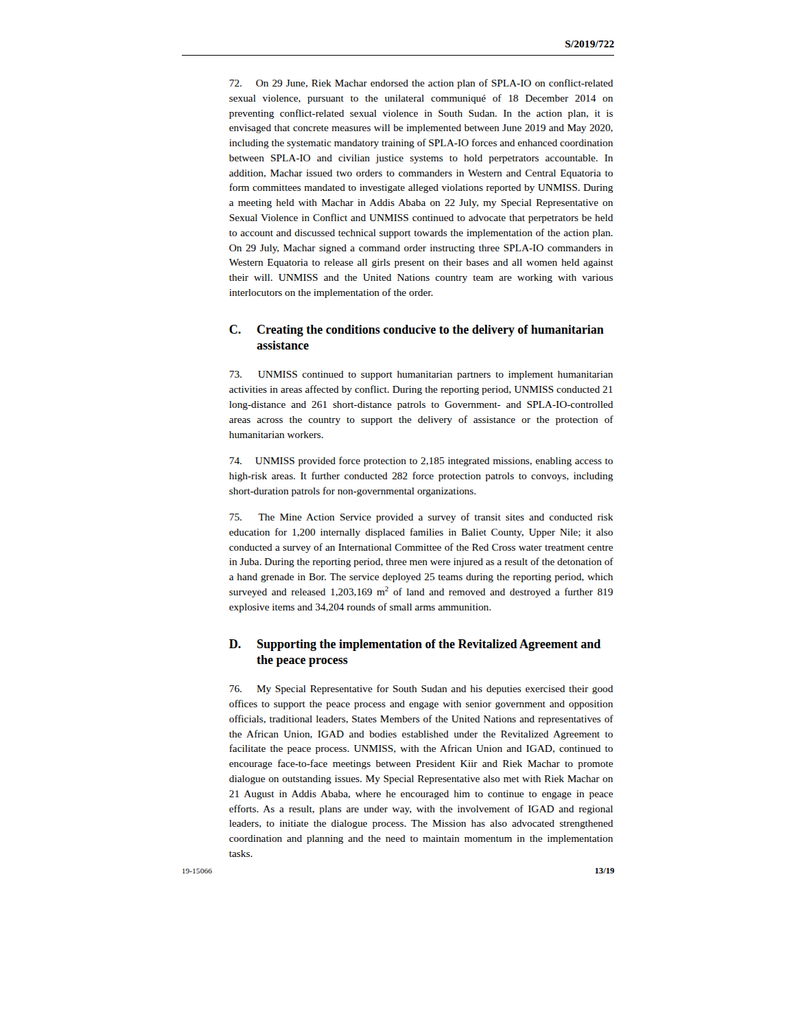S/2019/722
72. On 29 June, Riek Machar endorsed the action plan of SPLA-IO on conflict-related sexual violence, pursuant to the unilateral communiqué of 18 December 2014 on preventing conflict-related sexual violence in South Sudan. In the action plan, it is envisaged that concrete measures will be implemented between June 2019 and May 2020, including the systematic mandatory training of SPLA-IO forces and enhanced coordination between SPLA-IO and civilian justice systems to hold perpetrators accountable. In addition, Machar issued two orders to commanders in Western and Central Equatoria to form committees mandated to investigate alleged violations reported by UNMISS. During a meeting held with Machar in Addis Ababa on 22 July, my Special Representative on Sexual Violence in Conflict and UNMISS continued to advocate that perpetrators be held to account and discussed technical support towards the implementation of the action plan. On 29 July, Machar signed a command order instructing three SPLA-IO commanders in Western Equatoria to release all girls present on their bases and all women held against their will. UNMISS and the United Nations country team are working with various interlocutors on the implementation of the order.
C. Creating the conditions conducive to the delivery of humanitarian assistance
73. UNMISS continued to support humanitarian partners to implement humanitarian activities in areas affected by conflict. During the reporting period, UNMISS conducted 21 long-distance and 261 short-distance patrols to Government- and SPLA-IO-controlled areas across the country to support the delivery of assistance or the protection of humanitarian workers.
74. UNMISS provided force protection to 2,185 integrated missions, enabling access to high-risk areas. It further conducted 282 force protection patrols to convoys, including short-duration patrols for non-governmental organizations.
75. The Mine Action Service provided a survey of transit sites and conducted risk education for 1,200 internally displaced families in Baliet County, Upper Nile; it also conducted a survey of an International Committee of the Red Cross water treatment centre in Juba. During the reporting period, three men were injured as a result of the detonation of a hand grenade in Bor. The service deployed 25 teams during the reporting period, which surveyed and released 1,203,169 m2 of land and removed and destroyed a further 819 explosive items and 34,204 rounds of small arms ammunition.
D. Supporting the implementation of the Revitalized Agreement and the peace process
76. My Special Representative for South Sudan and his deputies exercised their good offices to support the peace process and engage with senior government and opposition officials, traditional leaders, States Members of the United Nations and representatives of the African Union, IGAD and bodies established under the Revitalized Agreement to facilitate the peace process. UNMISS, with the African Union and IGAD, continued to encourage face-to-face meetings between President Kiir and Riek Machar to promote dialogue on outstanding issues. My Special Representative also met with Riek Machar on 21 August in Addis Ababa, where he encouraged him to continue to engage in peace efforts. As a result, plans are under way, with the involvement of IGAD and regional leaders, to initiate the dialogue process. The Mission has also advocated strengthened coordination and planning and the need to maintain momentum in the implementation tasks.
19-15066
13/19